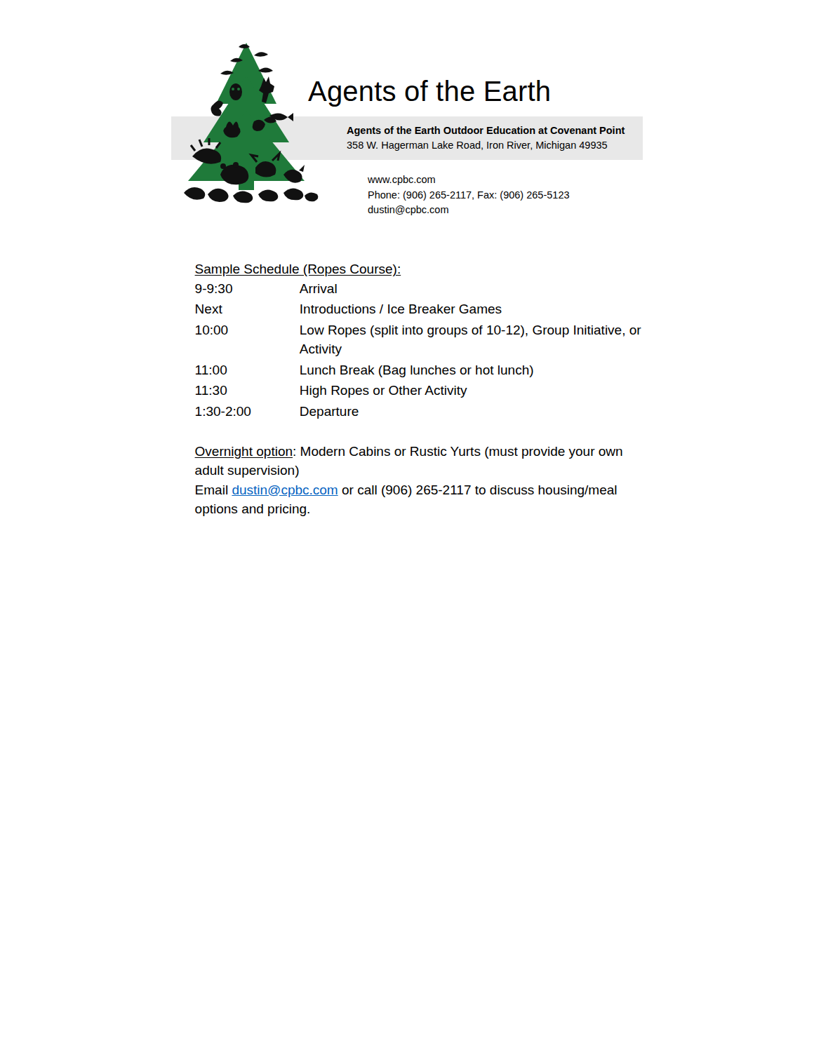Agents of the Earth logo
Agents of the Earth
Agents of the Earth Outdoor Education at Covenant Point
358 W. Hagerman Lake Road, Iron River, Michigan 49935
www.cpbc.com
Phone: (906) 265-2117, Fax: (906) 265-5123
dustin@cpbc.com
Sample Schedule (Ropes Course):
| 9-9:30 | Arrival |
| Next | Introductions / Ice Breaker Games |
| 10:00 | Low Ropes (split into groups of 10-12), Group Initiative, or Activity |
| 11:00 | Lunch Break (Bag lunches or hot lunch) |
| 11:30 | High Ropes or Other Activity |
| 1:30-2:00 | Departure |
Overnight option: Modern Cabins or Rustic Yurts (must provide your own adult supervision)
Email dustin@cpbc.com or call (906) 265-2117 to discuss housing/meal options and pricing.